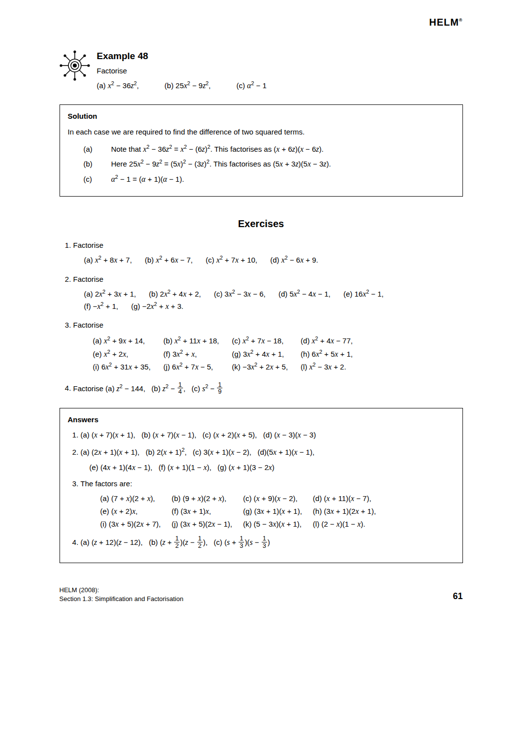HELM®
Example 48
Factorise
(a) x2 − 36z2, (b) 25x2 − 9z2, (c) α2 − 1
Solution
In each case we are required to find the difference of two squared terms.
(a) Note that x2 − 36z2 = x2 − (6z)2. This factorises as (x + 6z)(x − 6z).
(b) Here 25x2 − 9z2 = (5x)2 − (3z)2. This factorises as (5x + 3z)(5x − 3z).
(c) α2 − 1 = (α + 1)(α − 1).
Exercises
Factorise
(a) x2 + 8x + 7, (b) x2 + 6x − 7, (c) x2 + 7x + 10, (d) x2 − 6x + 9.
Factorise
(a) 2x2 + 3x + 1, (b) 2x2 + 4x + 2, (c) 3x2 − 3x − 6, (d) 5x2 − 4x − 1, (e) 16x2 − 1,
(f) −x2 + 1, (g) −2x2 + x + 3.
Factorise
| (a) x 2 + 9 x + 14, | (b) x 2 + 11 x + 18, | (c) x 2 + 7 x − 18, | (d) x 2 + 4 x − 77, |
| (e) x 2 + 2 x , | (f) 3 x 2 + x , | (g) 3 x 2 + 4 x + 1, | (h) 6 x 2 + 5 x + 1, |
| (i) 6 x 2 + 31 x + 35, | (j) 6 x 2 + 7 x − 5, | (k) −3 x 2 + 2 x + 5, | (l) x 2 − 3 x + 2. |
Factorise (a) z2 − 144, (b) z2 − 14, (c) s2 − 19
Answers
(a) (x + 7)(x + 1), (b) (x + 7)(x − 1), (c) (x + 2)(x + 5), (d) (x − 3)(x − 3)
(a) (2x + 1)(x + 1), (b) 2(x + 1)2, (c) 3(x + 1)(x − 2), (d)(5x + 1)(x − 1),
(e) (4x + 1)(4x − 1), (f) (x + 1)(1 − x), (g) (x + 1)(3 − 2x)
The factors are:
| (a) (7 + x )(2 + x ), | (b) (9 + x )(2 + x ), | (c) ( x + 9)( x − 2), | (d) ( x + 11)( x − 7), |
| (e) ( x + 2) x , | (f) (3 x + 1) x , | (g) (3 x + 1)( x + 1), | (h) (3 x + 1)(2 x + 1), |
| (i) (3 x + 5)(2 x + 7), | (j) (3 x + 5)(2 x − 1), | (k) (5 − 3 x )( x + 1), | (l) (2 − x )(1 − x ). |
(a) (z + 12)(z − 12), (b) (z + 12)(z − 12), (c) (s + 13)(s − 13)
HELM (2008):
Section 1.3: Simplification and Factorisation
61